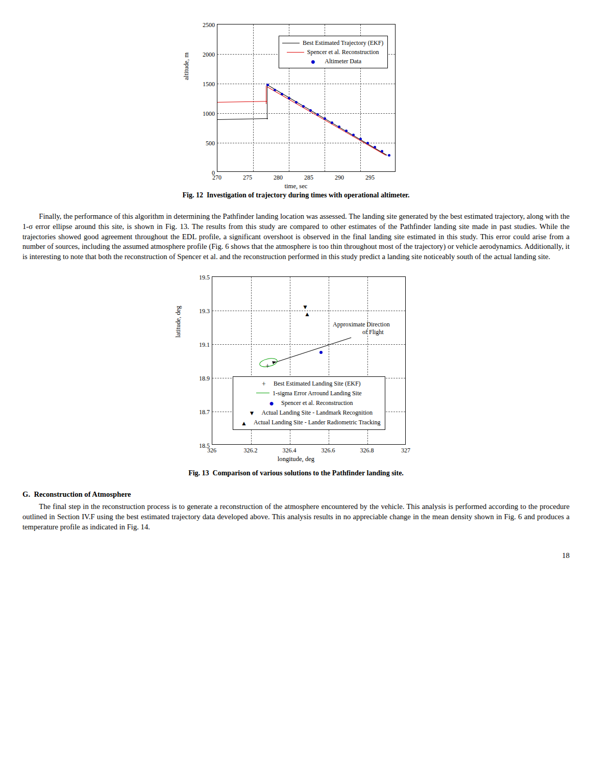altitude, m
2500
2000
1500
1000
500
0
270
275
280
285
290
295
time, sec
Best Estimated Trajectory (EKF)
Spencer et al. Reconstruction
●Altimeter Data
Fig. 12 Investigation of trajectory during times with operational altimeter.
Finally, the performance of this algorithm in determining the Pathfinder landing location was assessed. The landing site generated by the best estimated trajectory, along with the 1-σ error ellipse around this site, is shown in Fig. 13. The results from this study are compared to other estimates of the Pathfinder landing site made in past studies. While the trajectories showed good agreement throughout the EDL profile, a significant overshoot is observed in the final landing site estimated in this study. This error could arise from a number of sources, including the assumed atmosphere profile (Fig. 6 shows that the atmosphere is too thin throughout most of the trajectory) or vehicle aerodynamics. Additionally, it is interesting to note that both the reconstruction of Spencer et al. and the reconstruction performed in this study predict a landing site noticeably south of the actual landing site.
latitude, deg
19.5
19.3
19.1
18.9
18.7
18.5
326
326.2
326.4
326.6
326.8
327
longitude, deg
▼
▲
+
Approximate Direction
of Flight
+Best Estimated Landing Site (EKF)
1-sigma Error Arround Landing Site
●Spencer et al. Reconstruction
▼Actual Landing Site - Landmark Recognition
▲Actual Landing Site - Lander Radiometric Tracking
Fig. 13 Comparison of various solutions to the Pathfinder landing site.
G. Reconstruction of Atmosphere
The final step in the reconstruction process is to generate a reconstruction of the atmosphere encountered by the vehicle. This analysis is performed according to the procedure outlined in Section IV.F using the best estimated trajectory data developed above. This analysis results in no appreciable change in the mean density shown in Fig. 6 and produces a temperature profile as indicated in Fig. 14.
18